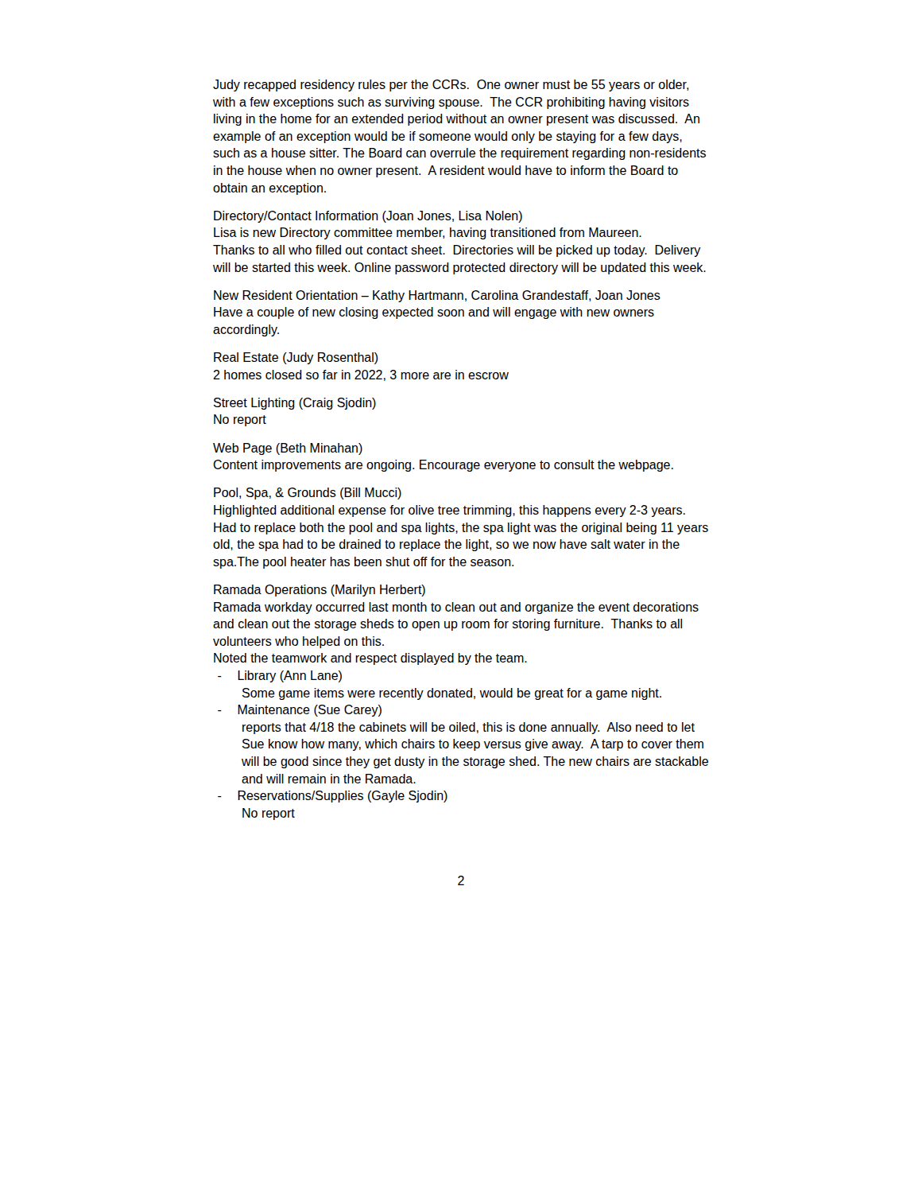Judy recapped residency rules per the CCRs. One owner must be 55 years or older, with a few exceptions such as surviving spouse. The CCR prohibiting having visitors living in the home for an extended period without an owner present was discussed. An example of an exception would be if someone would only be staying for a few days, such as a house sitter. The Board can overrule the requirement regarding non-residents in the house when no owner present. A resident would have to inform the Board to obtain an exception.
Directory/Contact Information (Joan Jones, Lisa Nolen)
Lisa is new Directory committee member, having transitioned from Maureen.
Thanks to all who filled out contact sheet. Directories will be picked up today. Delivery will be started this week. Online password protected directory will be updated this week.
New Resident Orientation – Kathy Hartmann, Carolina Grandestaff, Joan Jones
Have a couple of new closing expected soon and will engage with new owners accordingly.
Real Estate (Judy Rosenthal)
2 homes closed so far in 2022, 3 more are in escrow
Street Lighting (Craig Sjodin)
No report
Web Page (Beth Minahan)
Content improvements are ongoing. Encourage everyone to consult the webpage.
Pool, Spa, & Grounds (Bill Mucci)
Highlighted additional expense for olive tree trimming, this happens every 2-3 years.
Had to replace both the pool and spa lights, the spa light was the original being 11 years old, the spa had to be drained to replace the light, so we now have salt water in the spa.The pool heater has been shut off for the season.
Ramada Operations (Marilyn Herbert)
Ramada workday occurred last month to clean out and organize the event decorations and clean out the storage sheds to open up room for storing furniture. Thanks to all volunteers who helped on this.
Noted the teamwork and respect displayed by the team.
Library (Ann Lane) Some game items were recently donated, would be great for a game night.
Maintenance (Sue Carey) reports that 4/18 the cabinets will be oiled, this is done annually. Also need to let Sue know how many, which chairs to keep versus give away. A tarp to cover them will be good since they get dusty in the storage shed. The new chairs are stackable and will remain in the Ramada.
Reservations/Supplies (Gayle Sjodin) No report
2